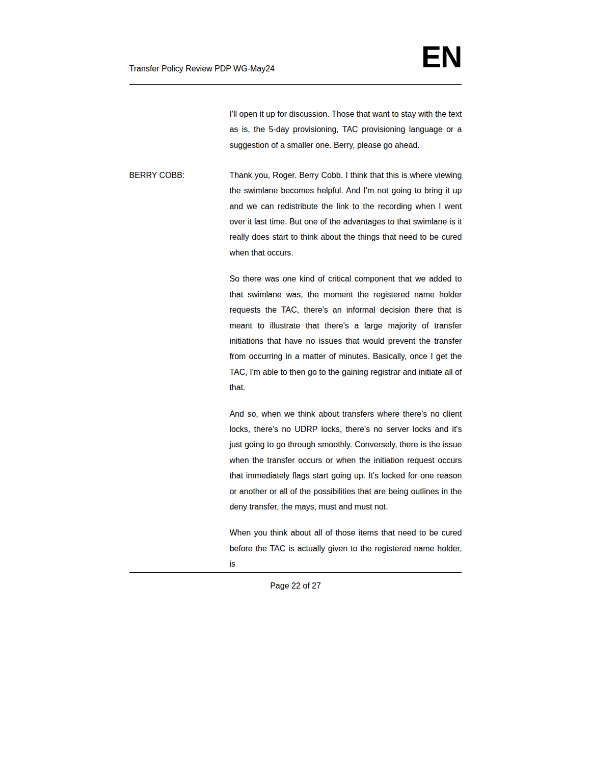Transfer Policy Review PDP WG-May24
EN
I'll open it up for discussion. Those that want to stay with the text as is, the 5-day provisioning, TAC provisioning language or a suggestion of a smaller one. Berry, please go ahead.
BERRY COBB:
Thank you, Roger. Berry Cobb. I think that this is where viewing the swimlane becomes helpful. And I'm not going to bring it up and we can redistribute the link to the recording when I went over it last time. But one of the advantages to that swimlane is it really does start to think about the things that need to be cured when that occurs.
So there was one kind of critical component that we added to that swimlane was, the moment the registered name holder requests the TAC, there's an informal decision there that is meant to illustrate that there's a large majority of transfer initiations that have no issues that would prevent the transfer from occurring in a matter of minutes. Basically, once I get the TAC, I'm able to then go to the gaining registrar and initiate all of that.
And so, when we think about transfers where there's no client locks, there's no UDRP locks, there's no server locks and it's just going to go through smoothly. Conversely, there is the issue when the transfer occurs or when the initiation request occurs that immediately flags start going up. It's locked for one reason or another or all of the possibilities that are being outlines in the deny transfer, the mays, must and must not.
When you think about all of those items that need to be cured before the TAC is actually given to the registered name holder, is
Page 22 of 27